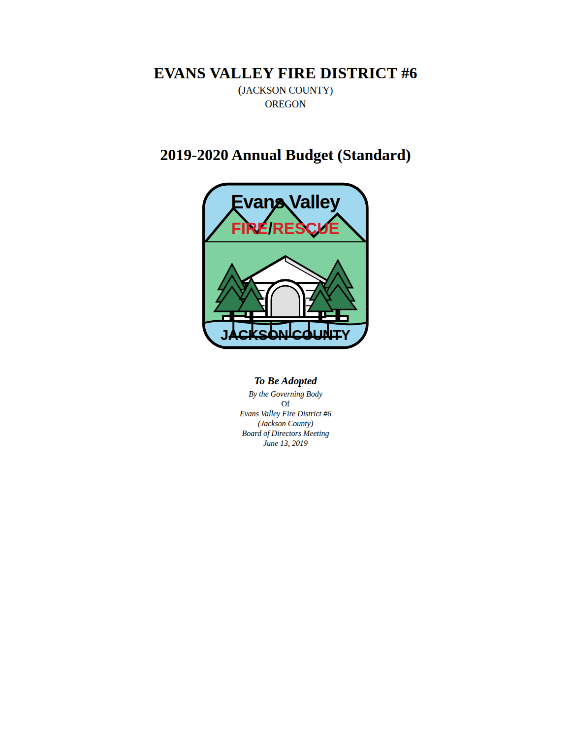EVANS VALLEY FIRE DISTRICT #6
(JACKSON COUNTY)
OREGON
2019-2020 Annual Budget (Standard)
Evans Valley FIRE/RESCUE JACKSON COUNTY
To Be Adopted By the Governing Body Of Evans Valley Fire District #6 (Jackson County) Board of Directors Meeting June 13, 2019